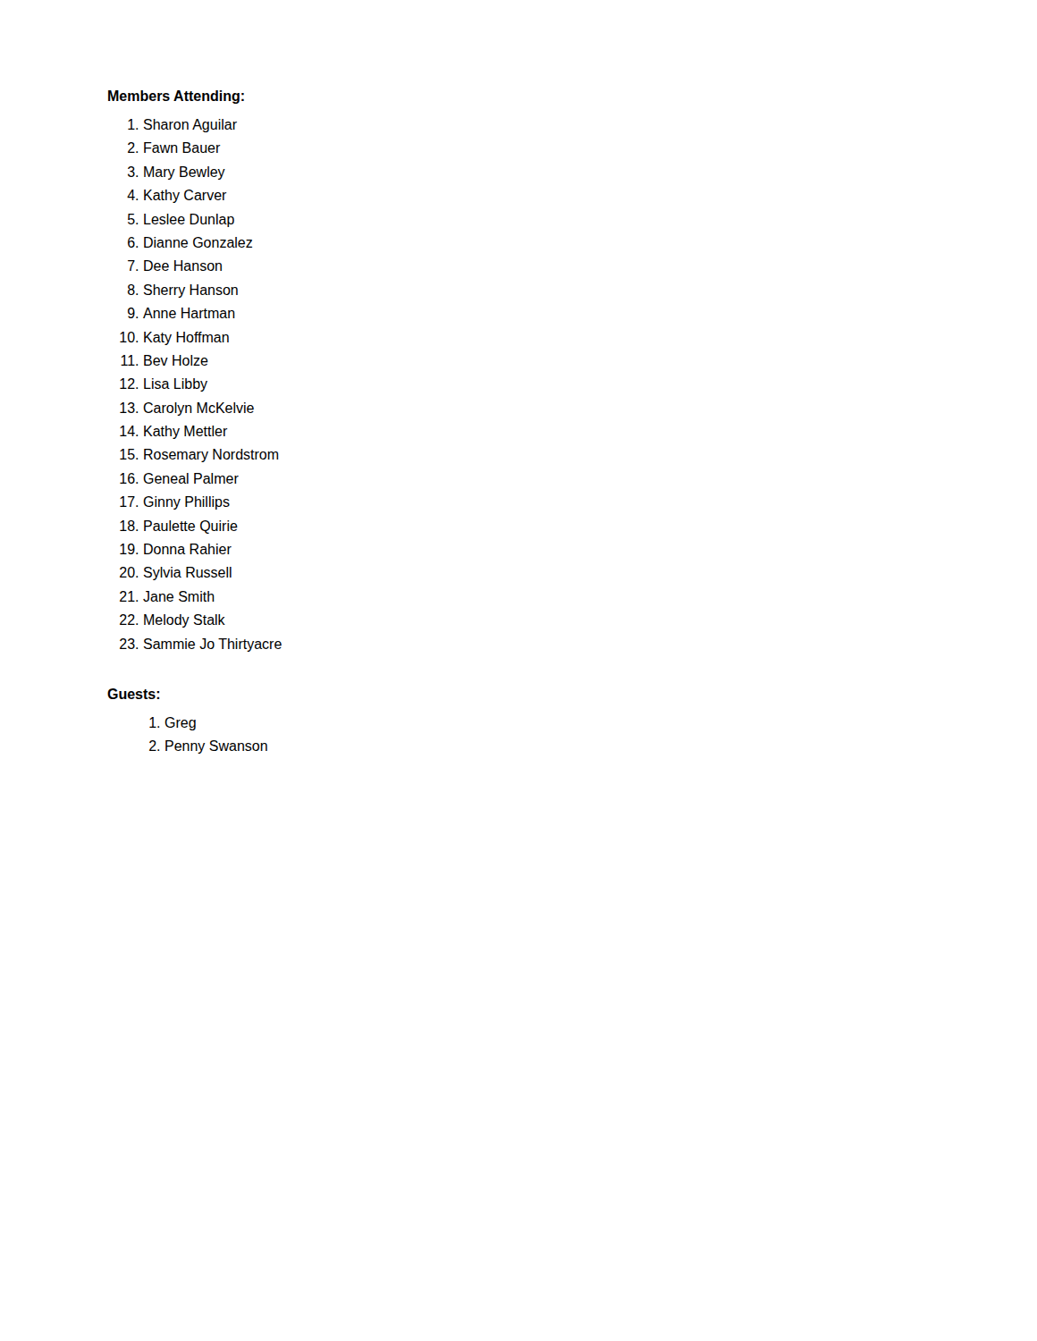Members Attending:
Sharon Aguilar
Fawn Bauer
Mary Bewley
Kathy Carver
Leslee Dunlap
Dianne Gonzalez
Dee Hanson
Sherry Hanson
Anne Hartman
Katy Hoffman
Bev Holze
Lisa Libby
Carolyn McKelvie
Kathy Mettler
Rosemary Nordstrom
Geneal Palmer
Ginny Phillips
Paulette Quirie
Donna Rahier
Sylvia Russell
Jane Smith
Melody Stalk
Sammie Jo Thirtyacre
Guests:
Greg
Penny Swanson